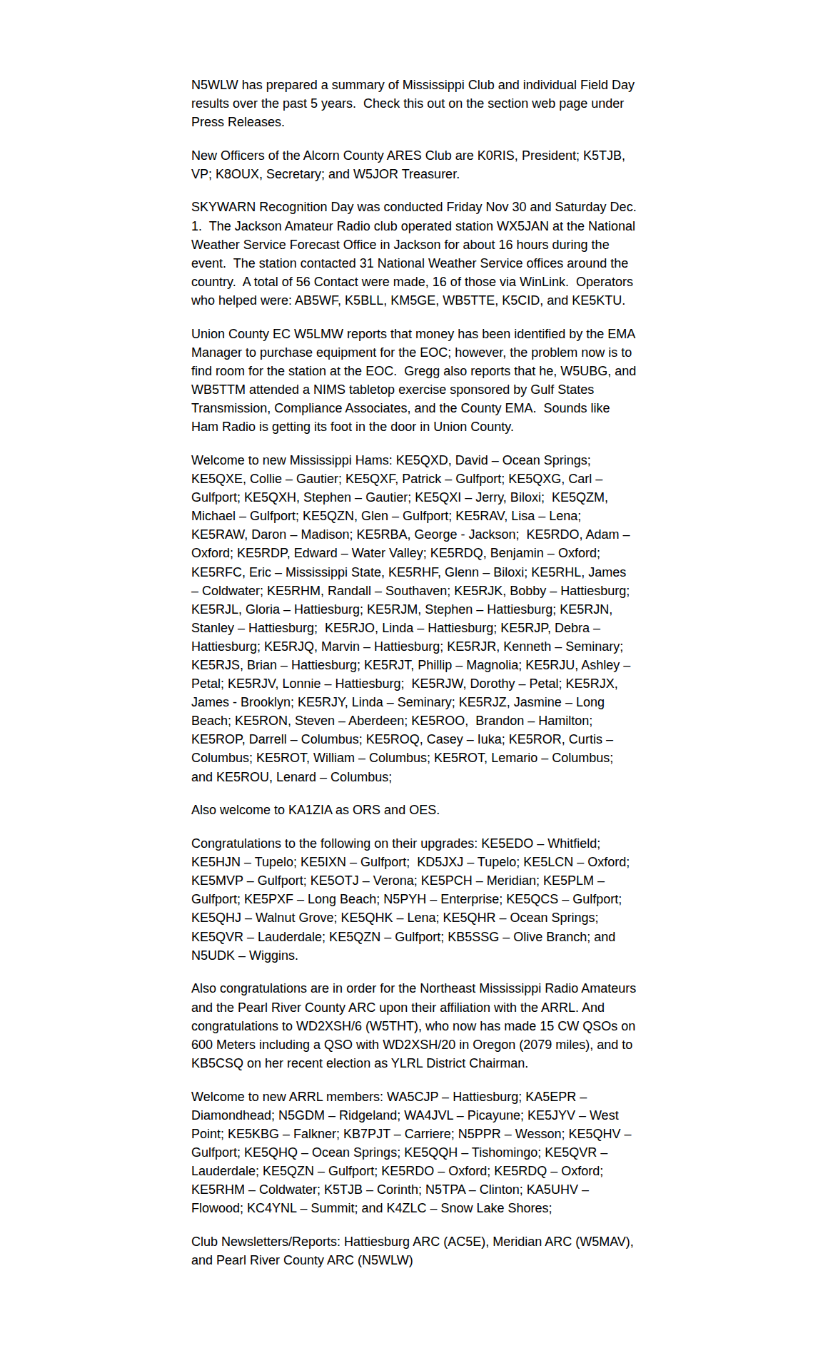N5WLW has prepared a summary of Mississippi Club and individual Field Day results over the past 5 years. Check this out on the section web page under Press Releases.
New Officers of the Alcorn County ARES Club are K0RIS, President; K5TJB, VP; K8OUX, Secretary; and W5JOR Treasurer.
SKYWARN Recognition Day was conducted Friday Nov 30 and Saturday Dec. 1. The Jackson Amateur Radio club operated station WX5JAN at the National Weather Service Forecast Office in Jackson for about 16 hours during the event. The station contacted 31 National Weather Service offices around the country. A total of 56 Contact were made, 16 of those via WinLink. Operators who helped were: AB5WF, K5BLL, KM5GE, WB5TTE, K5CID, and KE5KTU.
Union County EC W5LMW reports that money has been identified by the EMA Manager to purchase equipment for the EOC; however, the problem now is to find room for the station at the EOC. Gregg also reports that he, W5UBG, and WB5TTM attended a NIMS tabletop exercise sponsored by Gulf States Transmission, Compliance Associates, and the County EMA. Sounds like Ham Radio is getting its foot in the door in Union County.
Welcome to new Mississippi Hams: KE5QXD, David – Ocean Springs; KE5QXE, Collie – Gautier; KE5QXF, Patrick – Gulfport; KE5QXG, Carl – Gulfport; KE5QXH, Stephen – Gautier; KE5QXI – Jerry, Biloxi; KE5QZM, Michael – Gulfport; KE5QZN, Glen – Gulfport; KE5RAV, Lisa – Lena; KE5RAW, Daron – Madison; KE5RBA, George - Jackson; KE5RDO, Adam – Oxford; KE5RDP, Edward – Water Valley; KE5RDQ, Benjamin – Oxford; KE5RFC, Eric – Mississippi State, KE5RHF, Glenn – Biloxi; KE5RHL, James – Coldwater; KE5RHM, Randall – Southaven; KE5RJK, Bobby – Hattiesburg; KE5RJL, Gloria – Hattiesburg; KE5RJM, Stephen – Hattiesburg; KE5RJN, Stanley – Hattiesburg; KE5RJO, Linda – Hattiesburg; KE5RJP, Debra – Hattiesburg; KE5RJQ, Marvin – Hattiesburg; KE5RJR, Kenneth – Seminary; KE5RJS, Brian – Hattiesburg; KE5RJT, Phillip – Magnolia; KE5RJU, Ashley – Petal; KE5RJV, Lonnie – Hattiesburg; KE5RJW, Dorothy – Petal; KE5RJX, James - Brooklyn; KE5RJY, Linda – Seminary; KE5RJZ, Jasmine – Long Beach; KE5RON, Steven – Aberdeen; KE5ROO, Brandon – Hamilton; KE5ROP, Darrell – Columbus; KE5ROQ, Casey – Iuka; KE5ROR, Curtis – Columbus; KE5ROT, William – Columbus; KE5ROT, Lemario – Columbus; and KE5ROU, Lenard – Columbus;
Also welcome to KA1ZIA as ORS and OES.
Congratulations to the following on their upgrades: KE5EDO – Whitfield; KE5HJN – Tupelo; KE5IXN – Gulfport; KD5JXJ – Tupelo; KE5LCN – Oxford; KE5MVP – Gulfport; KE5OTJ – Verona; KE5PCH – Meridian; KE5PLM – Gulfport; KE5PXF – Long Beach; N5PYH – Enterprise; KE5QCS – Gulfport; KE5QHJ – Walnut Grove; KE5QHK – Lena; KE5QHR – Ocean Springs; KE5QVR – Lauderdale; KE5QZN – Gulfport; KB5SSG – Olive Branch; and N5UDK – Wiggins.
Also congratulations are in order for the Northeast Mississippi Radio Amateurs and the Pearl River County ARC upon their affiliation with the ARRL. And congratulations to WD2XSH/6 (W5THT), who now has made 15 CW QSOs on 600 Meters including a QSO with WD2XSH/20 in Oregon (2079 miles), and to KB5CSQ on her recent election as YLRL District Chairman.
Welcome to new ARRL members: WA5CJP – Hattiesburg; KA5EPR – Diamondhead; N5GDM – Ridgeland; WA4JVL – Picayune; KE5JYV – West Point; KE5KBG – Falkner; KB7PJT – Carriere; N5PPR – Wesson; KE5QHV – Gulfport; KE5QHQ – Ocean Springs; KE5QQH – Tishomingo; KE5QVR – Lauderdale; KE5QZN – Gulfport; KE5RDO – Oxford; KE5RDQ – Oxford; KE5RHM – Coldwater; K5TJB – Corinth; N5TPA – Clinton; KA5UHV – Flowood; KC4YNL – Summit; and K4ZLC – Snow Lake Shores;
Club Newsletters/Reports: Hattiesburg ARC (AC5E), Meridian ARC (W5MAV), and Pearl River County ARC (N5WLW)